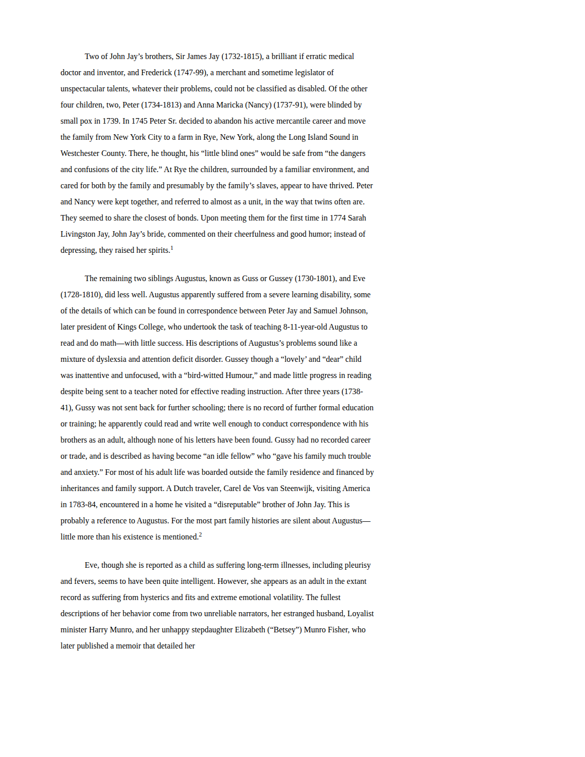Two of John Jay’s brothers, Sir James Jay (1732-1815), a brilliant if erratic medical doctor and inventor, and Frederick (1747-99), a merchant and sometime legislator of unspectacular talents, whatever their problems, could not be classified as disabled. Of the other four children, two, Peter (1734-1813) and Anna Maricka (Nancy) (1737-91), were blinded by small pox in 1739. In 1745 Peter Sr. decided to abandon his active mercantile career and move the family from New York City to a farm in Rye, New York, along the Long Island Sound in Westchester County. There, he thought, his “little blind ones” would be safe from “the dangers and confusions of the city life.” At Rye the children, surrounded by a familiar environment, and cared for both by the family and presumably by the family’s slaves, appear to have thrived. Peter and Nancy were kept together, and referred to almost as a unit, in the way that twins often are. They seemed to share the closest of bonds. Upon meeting them for the first time in 1774 Sarah Livingston Jay, John Jay’s bride, commented on their cheerfulness and good humor; instead of depressing, they raised her spirits.1
The remaining two siblings Augustus, known as Guss or Gussey (1730-1801), and Eve (1728-1810), did less well. Augustus apparently suffered from a severe learning disability, some of the details of which can be found in correspondence between Peter Jay and Samuel Johnson, later president of Kings College, who undertook the task of teaching 8-11-year-old Augustus to read and do math—with little success. His descriptions of Augustus’s problems sound like a mixture of dyslexsia and attention deficit disorder. Gussey though a “lovely’ and “dear” child was inattentive and unfocused, with a “bird-witted Humour,” and made little progress in reading despite being sent to a teacher noted for effective reading instruction. After three years (1738-41), Gussy was not sent back for further schooling; there is no record of further formal education or training; he apparently could read and write well enough to conduct correspondence with his brothers as an adult, although none of his letters have been found. Gussy had no recorded career or trade, and is described as having become “an idle fellow” who “gave his family much trouble and anxiety.” For most of his adult life was boarded outside the family residence and financed by inheritances and family support. A Dutch traveler, Carel de Vos van Steenwijk, visiting America in 1783-84, encountered in a home he visited a “disreputable” brother of John Jay. This is probably a reference to Augustus. For the most part family histories are silent about Augustus—little more than his existence is mentioned.2
Eve, though she is reported as a child as suffering long-term illnesses, including pleurisy and fevers, seems to have been quite intelligent. However, she appears as an adult in the extant record as suffering from hysterics and fits and extreme emotional volatility. The fullest descriptions of her behavior come from two unreliable narrators, her estranged husband, Loyalist minister Harry Munro, and her unhappy stepdaughter Elizabeth (“Betsey”) Munro Fisher, who later published a memoir that detailed her